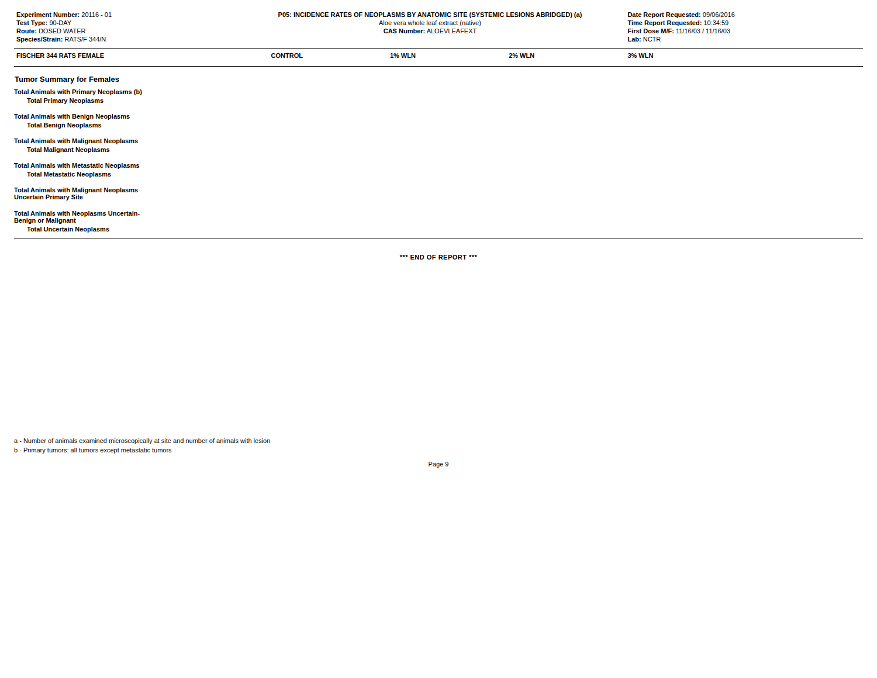| Experiment Number: 20116 - 01 | P05: INCIDENCE RATES OF NEOPLASMS BY ANATOMIC SITE (SYSTEMIC LESIONS ABRIDGED) (a) | Date Report Requested: 09/06/2016 |
| Test Type: 90-DAY | Aloe vera whole leaf extract (native) | Time Report Requested: 10:34:59 |
| Route: DOSED WATER | CAS Number: ALOEVLEAFEXT | First Dose M/F: 11/16/03 / 11/16/03 |
| Species/Strain: RATS/F 344/N | | Lab: NCTR |
| FISCHER 344 RATS FEMALE | CONTROL | 1% WLN | 2% WLN | 3% WLN | |
| Tumor Summary for Females |
| Total Animals with Primary Neoplasms (b) | | | | | |
| Total Primary Neoplasms | | | | | |
| Total Animals with Benign Neoplasms | | | | | |
| Total Benign Neoplasms | | | | | |
| Total Animals with Malignant Neoplasms | | | | | |
| Total Malignant Neoplasms | | | | | |
| Total Animals with Metastatic Neoplasms | | | | | |
| Total Metastatic Neoplasms | | | | | |
| Total Animals with Malignant Neoplasms Uncertain Primary Site | | | | | |
| Total Animals with Neoplasms Uncertain- Benign or Malignant | | | | | |
| Total Uncertain Neoplasms | | | | | |
*** END OF REPORT ***
a - Number of animals examined microscopically at site and number of animals with lesion
b - Primary tumors: all tumors except metastatic tumors
Page 9